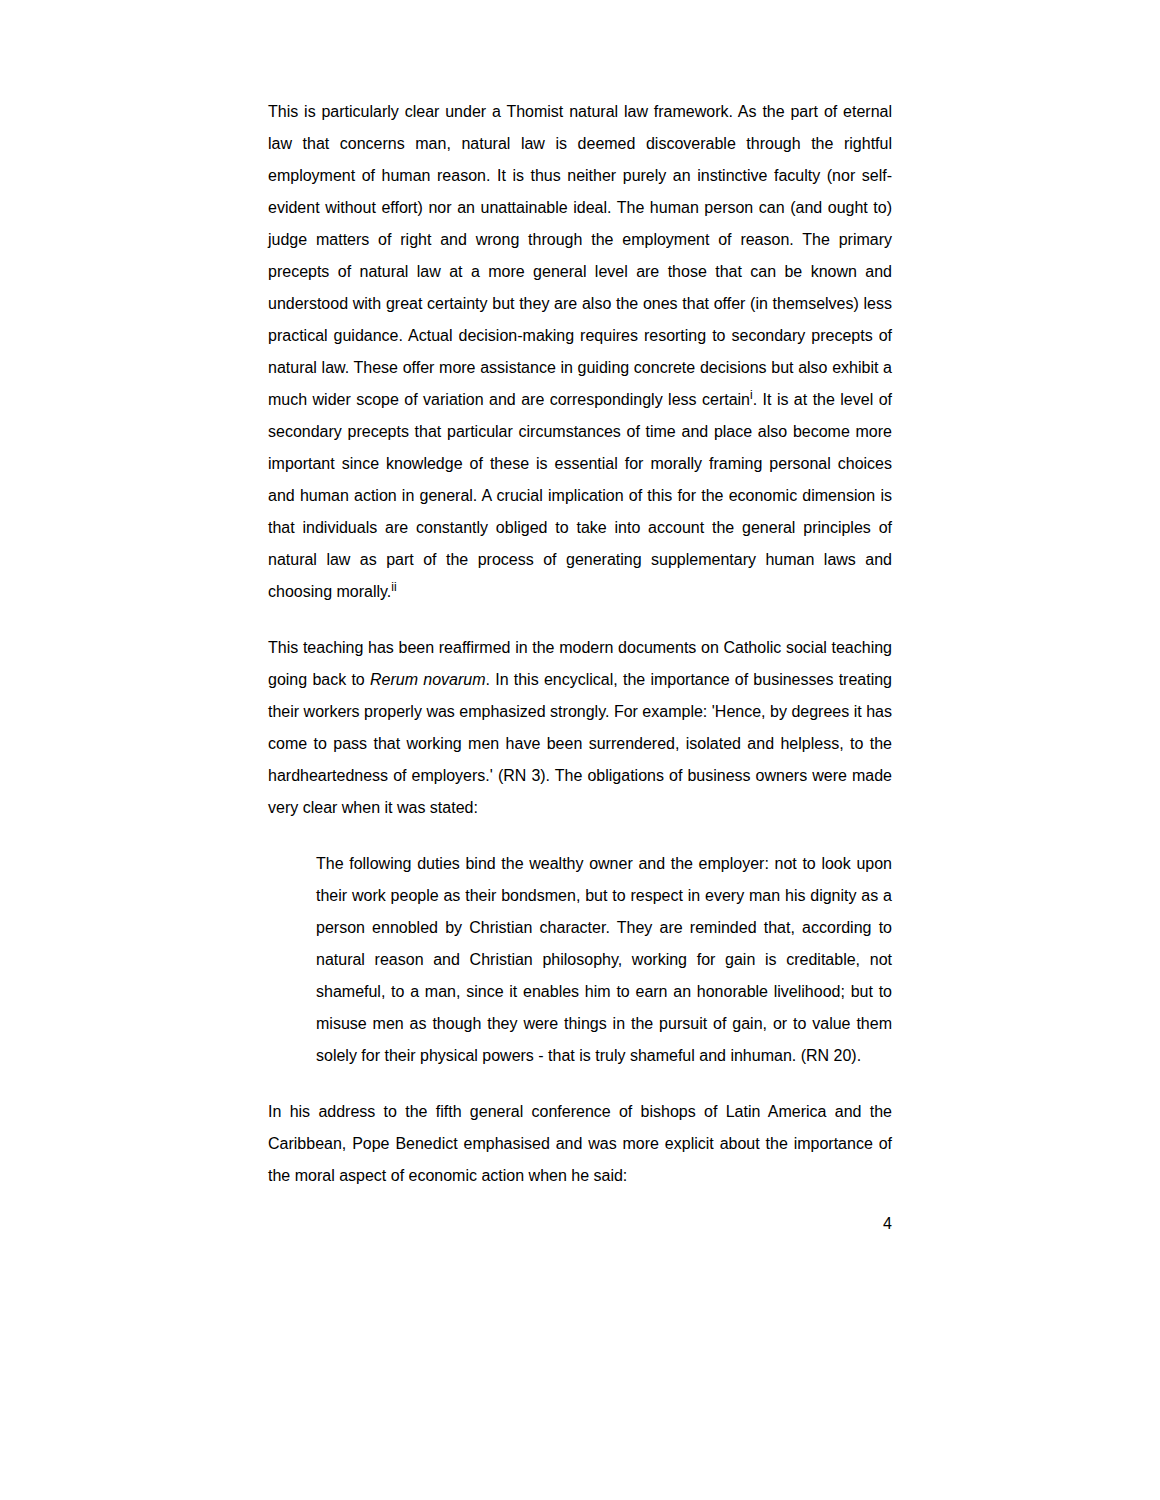This is particularly clear under a Thomist natural law framework. As the part of eternal law that concerns man, natural law is deemed discoverable through the rightful employment of human reason. It is thus neither purely an instinctive faculty (nor self-evident without effort) nor an unattainable ideal. The human person can (and ought to) judge matters of right and wrong through the employment of reason. The primary precepts of natural law at a more general level are those that can be known and understood with great certainty but they are also the ones that offer (in themselves) less practical guidance. Actual decision-making requires resorting to secondary precepts of natural law. These offer more assistance in guiding concrete decisions but also exhibit a much wider scope of variation and are correspondingly less certaini. It is at the level of secondary precepts that particular circumstances of time and place also become more important since knowledge of these is essential for morally framing personal choices and human action in general. A crucial implication of this for the economic dimension is that individuals are constantly obliged to take into account the general principles of natural law as part of the process of generating supplementary human laws and choosing morally.ii
This teaching has been reaffirmed in the modern documents on Catholic social teaching going back to Rerum novarum. In this encyclical, the importance of businesses treating their workers properly was emphasized strongly. For example: 'Hence, by degrees it has come to pass that working men have been surrendered, isolated and helpless, to the hardheartedness of employers.' (RN 3). The obligations of business owners were made very clear when it was stated:
The following duties bind the wealthy owner and the employer: not to look upon their work people as their bondsmen, but to respect in every man his dignity as a person ennobled by Christian character. They are reminded that, according to natural reason and Christian philosophy, working for gain is creditable, not shameful, to a man, since it enables him to earn an honorable livelihood; but to misuse men as though they were things in the pursuit of gain, or to value them solely for their physical powers - that is truly shameful and inhuman. (RN 20).
In his address to the fifth general conference of bishops of Latin America and the Caribbean, Pope Benedict emphasised and was more explicit about the importance of the moral aspect of economic action when he said:
4